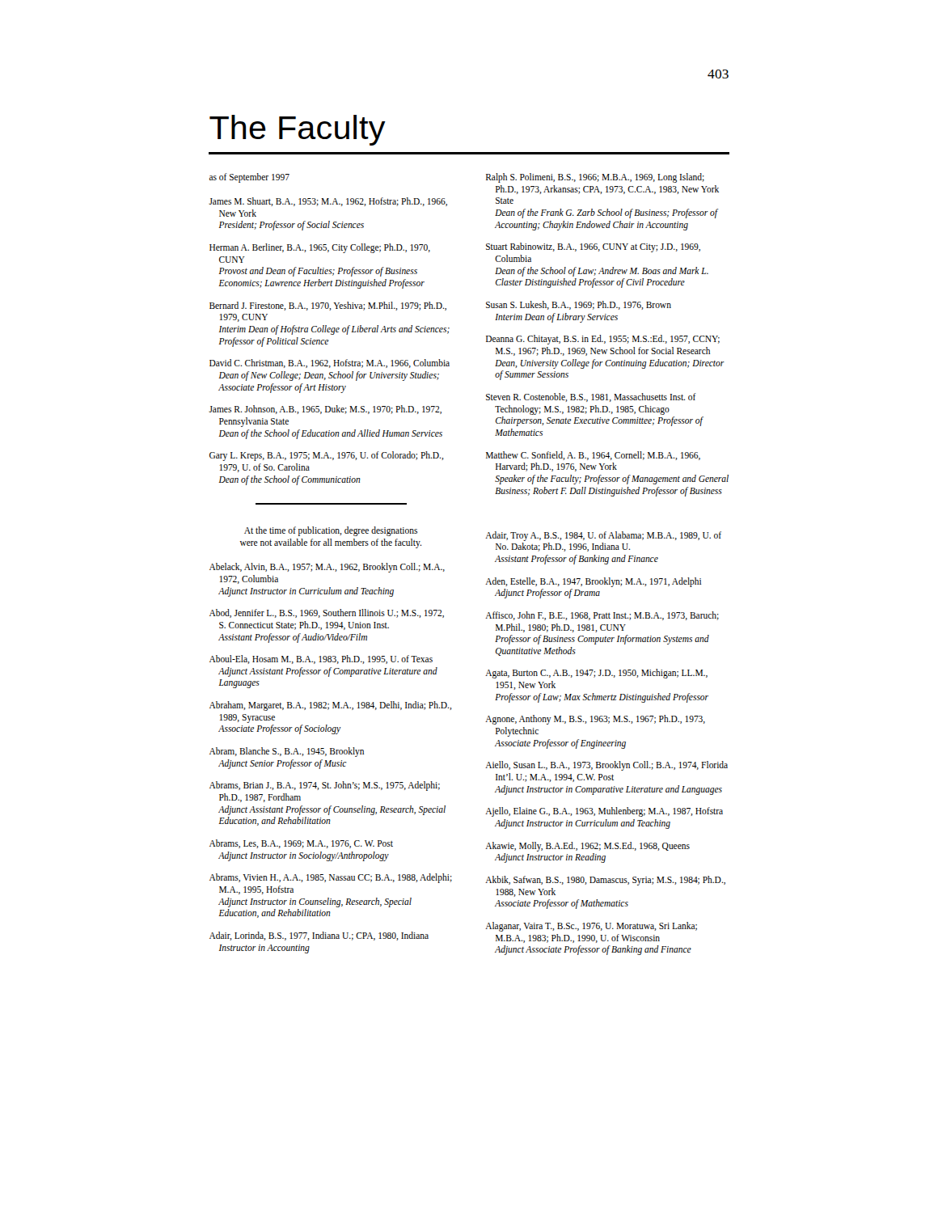403
The Faculty
as of September 1997
James M. Shuart, B.A., 1953; M.A., 1962, Hofstra; Ph.D., 1966, New York President; Professor of Social Sciences
Herman A. Berliner, B.A., 1965, City College; Ph.D., 1970, CUNY Provost and Dean of Faculties; Professor of Business Economics; Lawrence Herbert Distinguished Professor
Bernard J. Firestone, B.A., 1970, Yeshiva; M.Phil., 1979; Ph.D., 1979, CUNY Interim Dean of Hofstra College of Liberal Arts and Sciences; Professor of Political Science
David C. Christman, B.A., 1962, Hofstra; M.A., 1966, Columbia Dean of New College; Dean, School for University Studies; Associate Professor of Art History
James R. Johnson, A.B., 1965, Duke; M.S., 1970; Ph.D., 1972, Pennsylvania State Dean of the School of Education and Allied Human Services
Gary L. Kreps, B.A., 1975; M.A., 1976, U. of Colorado; Ph.D., 1979, U. of So. Carolina Dean of the School of Communication
At the time of publication, degree designations
were not available for all members of the faculty.
Abelack, Alvin, B.A., 1957; M.A., 1962, Brooklyn Coll.; M.A., 1972, Columbia Adjunct Instructor in Curriculum and Teaching
Abod, Jennifer L., B.S., 1969, Southern Illinois U.; M.S., 1972, S. Connecticut State; Ph.D., 1994, Union Inst. Assistant Professor of Audio/Video/Film
Aboul-Ela, Hosam M., B.A., 1983, Ph.D., 1995, U. of Texas Adjunct Assistant Professor of Comparative Literature and Languages
Abraham, Margaret, B.A., 1982; M.A., 1984, Delhi, India; Ph.D., 1989, Syracuse Associate Professor of Sociology
Abram, Blanche S., B.A., 1945, Brooklyn Adjunct Senior Professor of Music
Abrams, Brian J., B.A., 1974, St. John’s; M.S., 1975, Adelphi; Ph.D., 1987, Fordham Adjunct Assistant Professor of Counseling, Research, Special Education, and Rehabilitation
Abrams, Les, B.A., 1969; M.A., 1976, C. W. Post Adjunct Instructor in Sociology/Anthropology
Abrams, Vivien H., A.A., 1985, Nassau CC; B.A., 1988, Adelphi; M.A., 1995, Hofstra Adjunct Instructor in Counseling, Research, Special Education, and Rehabilitation
Adair, Lorinda, B.S., 1977, Indiana U.; CPA, 1980, Indiana Instructor in Accounting
Ralph S. Polimeni, B.S., 1966; M.B.A., 1969, Long Island; Ph.D., 1973, Arkansas; CPA, 1973, C.C.A., 1983, New York State Dean of the Frank G. Zarb School of Business; Professor of Accounting; Chaykin Endowed Chair in Accounting
Stuart Rabinowitz, B.A., 1966, CUNY at City; J.D., 1969, Columbia Dean of the School of Law; Andrew M. Boas and Mark L. Claster Distinguished Professor of Civil Procedure
Susan S. Lukesh, B.A., 1969; Ph.D., 1976, Brown Interim Dean of Library Services
Deanna G. Chitayat, B.S. in Ed., 1955; M.S.:Ed., 1957, CCNY; M.S., 1967; Ph.D., 1969, New School for Social Research Dean, University College for Continuing Education; Director of Summer Sessions
Steven R. Costenoble, B.S., 1981, Massachusetts Inst. of Technology; M.S., 1982; Ph.D., 1985, Chicago Chairperson, Senate Executive Committee; Professor of Mathematics
Matthew C. Sonfield, A. B., 1964, Cornell; M.B.A., 1966, Harvard; Ph.D., 1976, New York Speaker of the Faculty; Professor of Management and General Business; Robert F. Dall Distinguished Professor of Business
Adair, Troy A., B.S., 1984, U. of Alabama; M.B.A., 1989, U. of No. Dakota; Ph.D., 1996, Indiana U. Assistant Professor of Banking and Finance
Aden, Estelle, B.A., 1947, Brooklyn; M.A., 1971, Adelphi Adjunct Professor of Drama
Affisco, John F., B.E., 1968, Pratt Inst.; M.B.A., 1973, Baruch; M.Phil., 1980; Ph.D., 1981, CUNY Professor of Business Computer Information Systems and Quantitative Methods
Agata, Burton C., A.B., 1947; J.D., 1950, Michigan; LL.M., 1951, New York Professor of Law; Max Schmertz Distinguished Professor
Agnone, Anthony M., B.S., 1963; M.S., 1967; Ph.D., 1973, Polytechnic Associate Professor of Engineering
Aiello, Susan L., B.A., 1973, Brooklyn Coll.; B.A., 1974, Florida Int’l. U.; M.A., 1994, C.W. Post Adjunct Instructor in Comparative Literature and Languages
Ajello, Elaine G., B.A., 1963, Muhlenberg; M.A., 1987, Hofstra Adjunct Instructor in Curriculum and Teaching
Akawie, Molly, B.A.Ed., 1962; M.S.Ed., 1968, Queens Adjunct Instructor in Reading
Akbik, Safwan, B.S., 1980, Damascus, Syria; M.S., 1984; Ph.D., 1988, New York Associate Professor of Mathematics
Alaganar, Vaira T., B.Sc., 1976, U. Moratuwa, Sri Lanka; M.B.A., 1983; Ph.D., 1990, U. of Wisconsin Adjunct Associate Professor of Banking and Finance